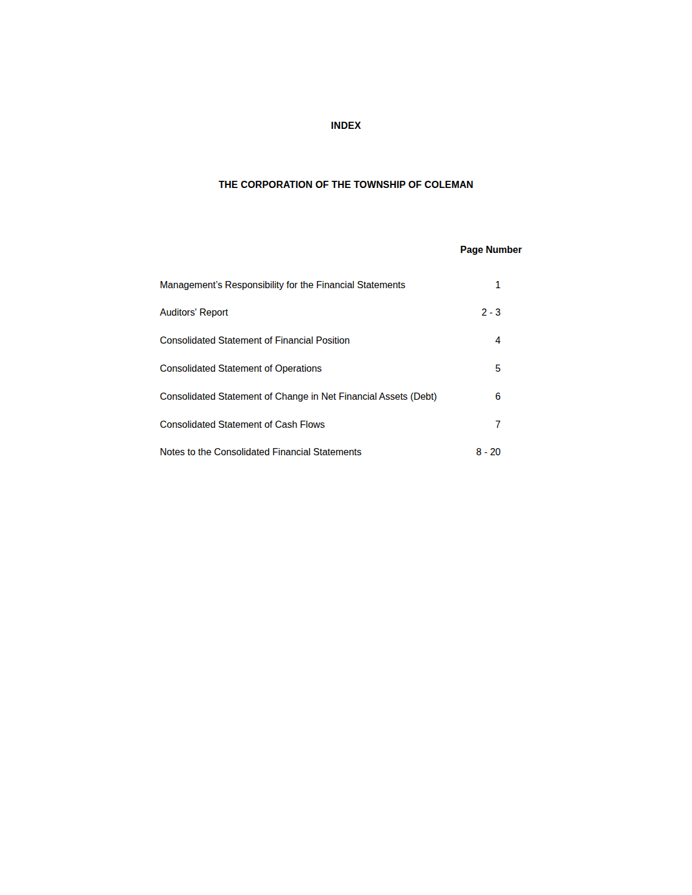INDEX
THE CORPORATION OF THE TOWNSHIP OF COLEMAN
| | Page Number |
| --- | --- |
| Management’s Responsibility for the Financial Statements | 1 |
| Auditors' Report | 2 - 3 |
| Consolidated Statement of Financial Position | 4 |
| Consolidated Statement of Operations | 5 |
| Consolidated Statement of Change in Net Financial Assets (Debt) | 6 |
| Consolidated Statement of Cash Flows | 7 |
| Notes to the Consolidated Financial Statements | 8 - 20 |